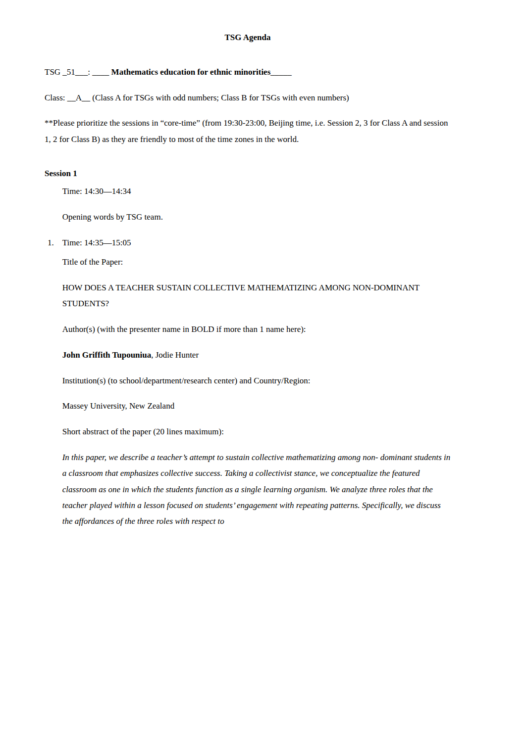TSG Agenda
TSG _51___: ____ Mathematics education for ethnic minorities_____
Class: __A__ (Class A for TSGs with odd numbers; Class B for TSGs with even numbers)
**Please prioritize the sessions in “core-time” (from 19:30-23:00, Beijing time, i.e. Session 2, 3 for Class A and session 1, 2 for Class B) as they are friendly to most of the time zones in the world.
Session 1
Time: 14:30—14:34
Opening words by TSG team.
Time: 14:35—15:05
Title of the Paper:
HOW DOES A TEACHER SUSTAIN COLLECTIVE MATHEMATIZING AMONG NON-DOMINANT STUDENTS?
Author(s) (with the presenter name in BOLD if more than 1 name here):
John Griffith Tupouniua, Jodie Hunter
Institution(s) (to school/department/research center) and Country/Region:
Massey University, New Zealand
Short abstract of the paper (20 lines maximum):
In this paper, we describe a teacher’s attempt to sustain collective mathematizing among non- dominant students in a classroom that emphasizes collective success. Taking a collectivist stance, we conceptualize the featured classroom as one in which the students function as a single learning organism. We analyze three roles that the teacher played within a lesson focused on students’ engagement with repeating patterns. Specifically, we discuss the affordances of the three roles with respect to